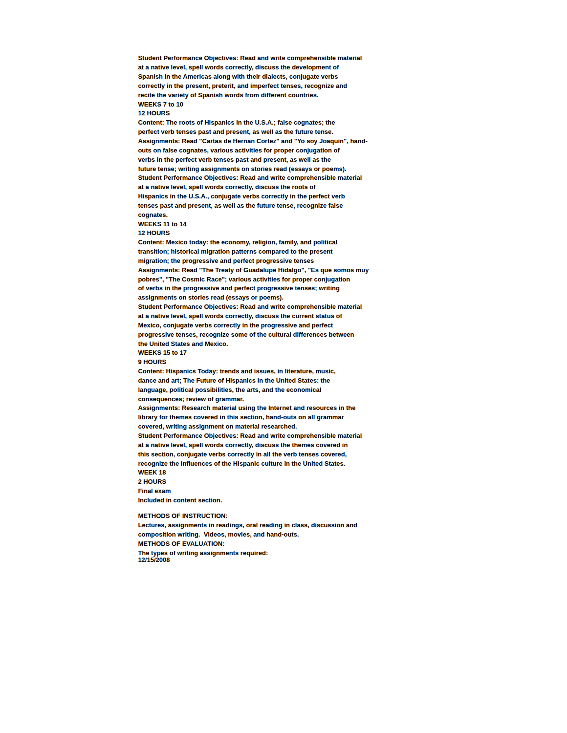Student Performance Objectives: Read and write comprehensible material
at a native level, spell words correctly, discuss the development of
Spanish in the Americas along with their dialects, conjugate verbs
correctly in the present, preterit, and imperfect tenses, recognize and
recite the variety of Spanish words from different countries.
WEEKS 7 to 10
12 HOURS
Content: The roots of Hispanics in the U.S.A.; false cognates; the
perfect verb tenses past and present, as well as the future tense.
Assignments: Read "Cartas de Hernan Cortez" and "Yo soy Joaquin", hand-
outs on false cognates, various activities for proper conjugation of
verbs in the perfect verb tenses past and present, as well as the
future tense; writing assignments on stories read (essays or poems).
Student Performance Objectives: Read and write comprehensible material
at a native level, spell words correctly, discuss the roots of
Hispanics in the U.S.A., conjugate verbs correctly in the perfect verb
tenses past and present, as well as the future tense, recognize false
cognates.
WEEKS 11 to 14
12 HOURS
Content: Mexico today: the economy, religion, family, and political
transition; historical migration patterns compared to the present
migration; the progressive and perfect progressive tenses
Assignments: Read "The Treaty of Guadalupe Hidalgo", "Es que somos muy
pobres", "The Cosmic Race"; various activities for proper conjugation
of verbs in the progressive and perfect progressive tenses; writing
assignments on stories read (essays or poems).
Student Performance Objectives: Read and write comprehensible material
at a native level, spell words correctly, discuss the current status of
Mexico, conjugate verbs correctly in the progressive and perfect
progressive tenses, recognize some of the cultural differences between
the United States and Mexico.
WEEKS 15 to 17
9 HOURS
Content: Hispanics Today: trends and issues, in literature, music,
dance and art; The Future of Hispanics in the United States: the
language, political possibilities, the arts, and the economical
consequences; review of grammar.
Assignments: Research material using the Internet and resources in the
library for themes covered in this section, hand-outs on all grammar
covered, writing assignment on material researched.
Student Performance Objectives: Read and write comprehensible material
at a native level, spell words correctly, discuss the themes covered in
this section, conjugate verbs correctly in all the verb tenses covered,
recognize the influences of the Hispanic culture in the United States.
WEEK 18
2 HOURS
Final exam
Included in content section.
METHODS OF INSTRUCTION:
Lectures, assignments in readings, oral reading in class, discussion and
composition writing. Videos, movies, and hand-outs.
METHODS OF EVALUATION:
The types of writing assignments required:
12/15/2008